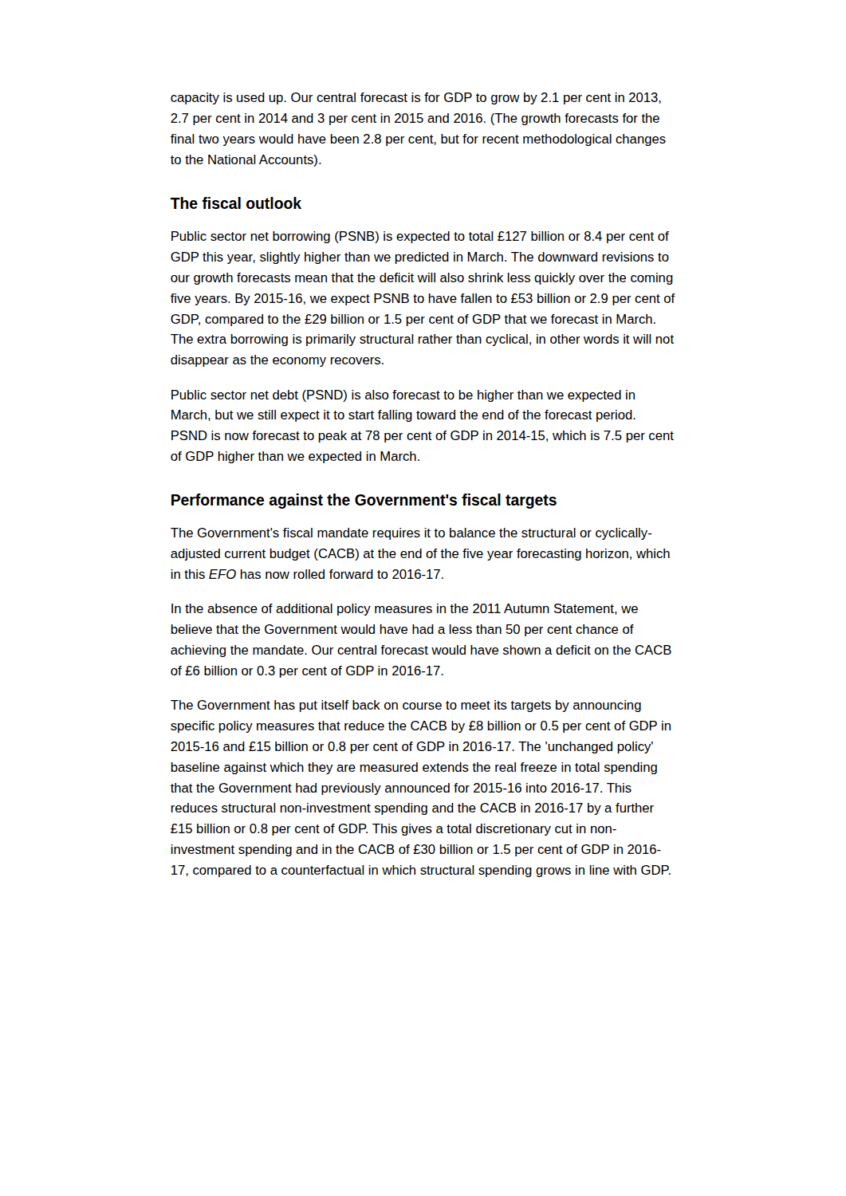capacity is used up. Our central forecast is for GDP to grow by 2.1 per cent in 2013, 2.7 per cent in 2014 and 3 per cent in 2015 and 2016. (The growth forecasts for the final two years would have been 2.8 per cent, but for recent methodological changes to the National Accounts).
The fiscal outlook
Public sector net borrowing (PSNB) is expected to total £127 billion or 8.4 per cent of GDP this year, slightly higher than we predicted in March. The downward revisions to our growth forecasts mean that the deficit will also shrink less quickly over the coming five years. By 2015-16, we expect PSNB to have fallen to £53 billion or 2.9 per cent of GDP, compared to the £29 billion or 1.5 per cent of GDP that we forecast in March. The extra borrowing is primarily structural rather than cyclical, in other words it will not disappear as the economy recovers.
Public sector net debt (PSND) is also forecast to be higher than we expected in March, but we still expect it to start falling toward the end of the forecast period. PSND is now forecast to peak at 78 per cent of GDP in 2014-15, which is 7.5 per cent of GDP higher than we expected in March.
Performance against the Government's fiscal targets
The Government's fiscal mandate requires it to balance the structural or cyclically-adjusted current budget (CACB) at the end of the five year forecasting horizon, which in this EFO has now rolled forward to 2016-17.
In the absence of additional policy measures in the 2011 Autumn Statement, we believe that the Government would have had a less than 50 per cent chance of achieving the mandate. Our central forecast would have shown a deficit on the CACB of £6 billion or 0.3 per cent of GDP in 2016-17.
The Government has put itself back on course to meet its targets by announcing specific policy measures that reduce the CACB by £8 billion or 0.5 per cent of GDP in 2015-16 and £15 billion or 0.8 per cent of GDP in 2016-17. The 'unchanged policy' baseline against which they are measured extends the real freeze in total spending that the Government had previously announced for 2015-16 into 2016-17. This reduces structural non-investment spending and the CACB in 2016-17 by a further £15 billion or 0.8 per cent of GDP. This gives a total discretionary cut in non-investment spending and in the CACB of £30 billion or 1.5 per cent of GDP in 2016-17, compared to a counterfactual in which structural spending grows in line with GDP.